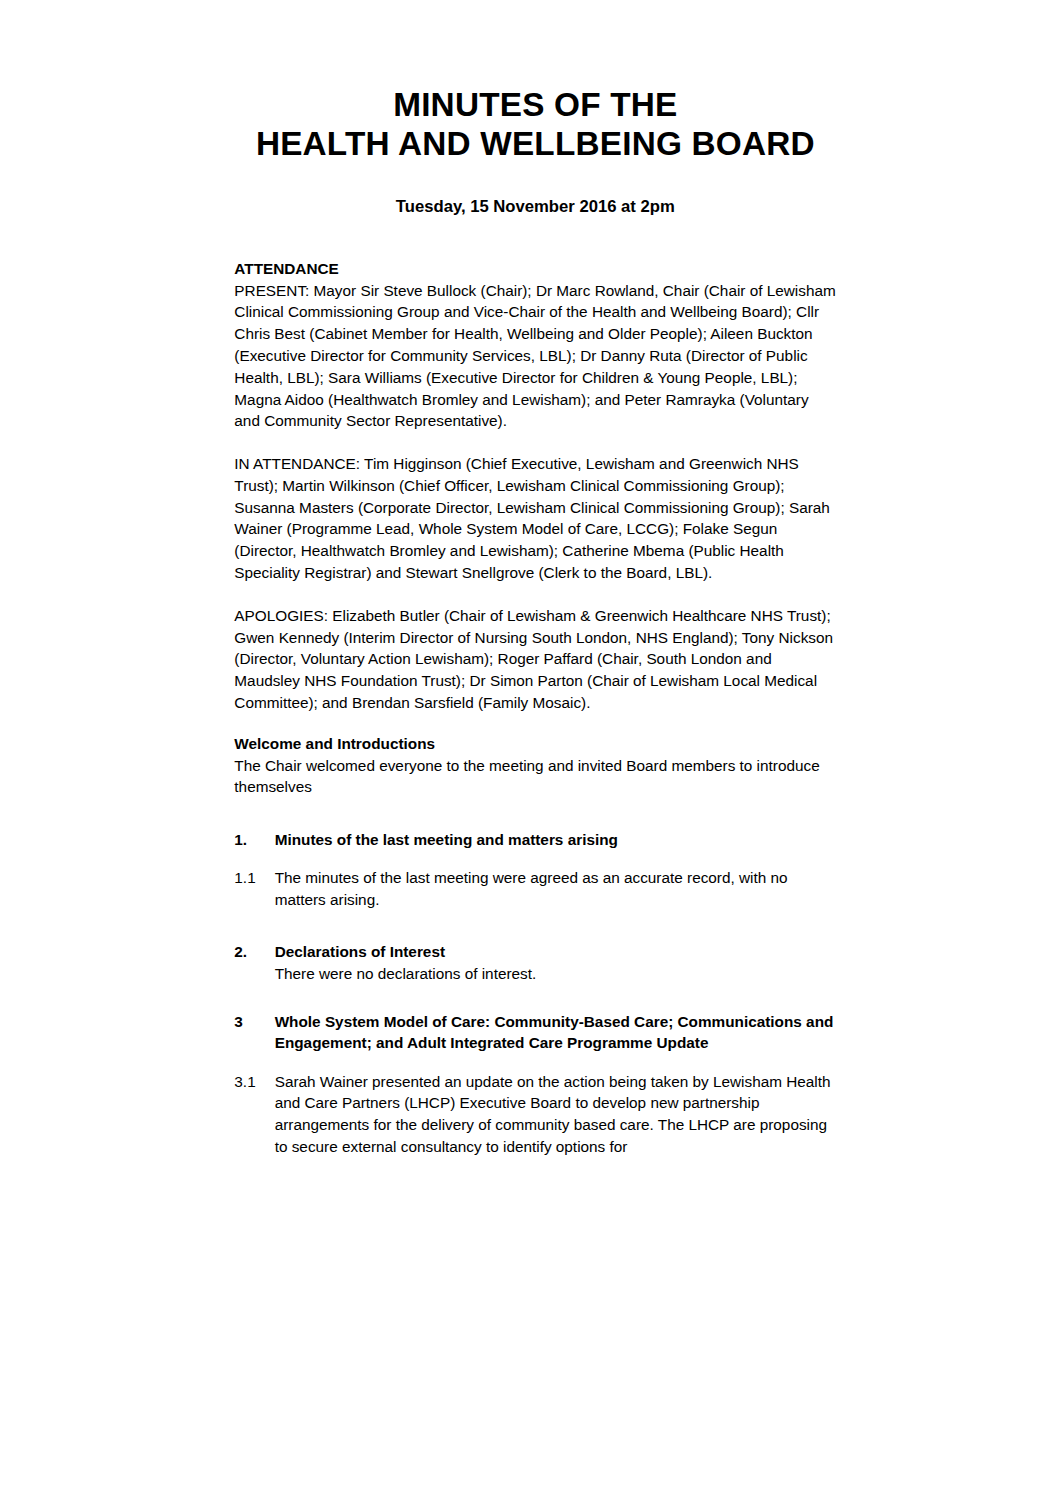MINUTES OF THE
HEALTH AND WELLBEING BOARD
Tuesday, 15 November 2016 at 2pm
ATTENDANCE
PRESENT: Mayor Sir Steve Bullock (Chair); Dr Marc Rowland, Chair (Chair of Lewisham Clinical Commissioning Group and Vice-Chair of the Health and Wellbeing Board); Cllr Chris Best (Cabinet Member for Health, Wellbeing and Older People); Aileen Buckton (Executive Director for Community Services, LBL); Dr Danny Ruta (Director of Public Health, LBL); Sara Williams (Executive Director for Children & Young People, LBL); Magna Aidoo (Healthwatch Bromley and Lewisham); and Peter Ramrayka (Voluntary and Community Sector Representative).
IN ATTENDANCE: Tim Higginson (Chief Executive, Lewisham and Greenwich NHS Trust); Martin Wilkinson (Chief Officer, Lewisham Clinical Commissioning Group); Susanna Masters (Corporate Director, Lewisham Clinical Commissioning Group); Sarah Wainer (Programme Lead, Whole System Model of Care, LCCG); Folake Segun (Director, Healthwatch Bromley and Lewisham); Catherine Mbema (Public Health Speciality Registrar) and Stewart Snellgrove (Clerk to the Board, LBL).
APOLOGIES: Elizabeth Butler (Chair of Lewisham & Greenwich Healthcare NHS Trust); Gwen Kennedy (Interim Director of Nursing South London, NHS England); Tony Nickson (Director, Voluntary Action Lewisham); Roger Paffard (Chair, South London and Maudsley NHS Foundation Trust); Dr Simon Parton (Chair of Lewisham Local Medical Committee); and Brendan Sarsfield (Family Mosaic).
Welcome and Introductions
The Chair welcomed everyone to the meeting and invited Board members to introduce themselves
1.
Minutes of the last meeting and matters arising
1.1
The minutes of the last meeting were agreed as an accurate record, with no matters arising.
2.
Declarations of Interest
There were no declarations of interest.
3
Whole System Model of Care: Community-Based Care; Communications and Engagement; and Adult Integrated Care Programme Update
3.1
Sarah Wainer presented an update on the action being taken by Lewisham Health and Care Partners (LHCP) Executive Board to develop new partnership arrangements for the delivery of community based care. The LHCP are proposing to secure external consultancy to identify options for